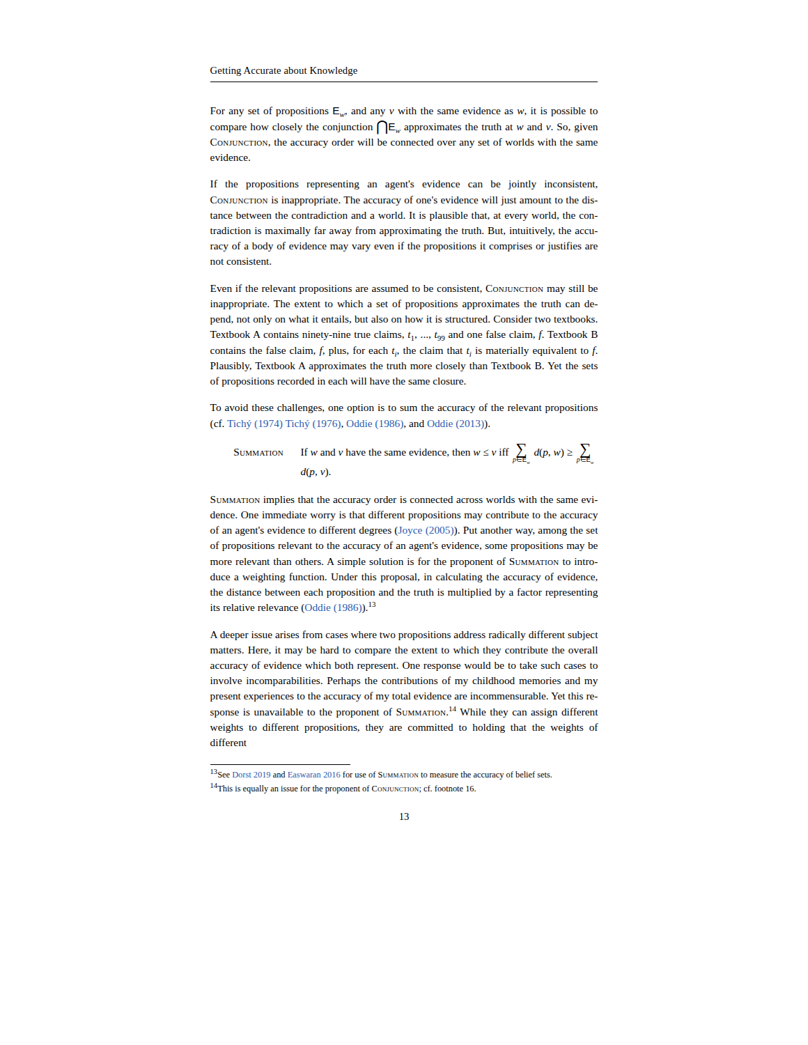Getting Accurate about Knowledge
For any set of propositions Ew, and any v with the same evidence as w, it is possible to compare how closely the conjunction ⋂Ew approximates the truth at w and v. So, given Conjunction, the accuracy order will be connected over any set of worlds with the same evidence.
If the propositions representing an agent's evidence can be jointly inconsistent, Conjunction is inappropriate. The accuracy of one's evidence will just amount to the distance between the contradiction and a world. It is plausible that, at every world, the contradiction is maximally far away from approximating the truth. But, intuitively, the accuracy of a body of evidence may vary even if the propositions it comprises or justifies are not consistent.
Even if the relevant propositions are assumed to be consistent, Conjunction may still be inappropriate. The extent to which a set of propositions approximates the truth can depend, not only on what it entails, but also on how it is structured. Consider two textbooks. Textbook A contains ninety-nine true claims, t1, ..., t99 and one false claim, f. Textbook B contains the false claim, f, plus, for each ti, the claim that ti is materially equivalent to f. Plausibly, Textbook A approximates the truth more closely than Textbook B. Yet the sets of propositions recorded in each will have the same closure.
To avoid these challenges, one option is to sum the accuracy of the relevant propositions (cf. Tichý (1974) Tichý (1976), Oddie (1986), and Oddie (2013)).
Summation If w and v have the same evidence, then w ≤ v iff ∑p∈Ew d(p, w) ≥ ∑p∈Ew d(p, v).
Summation implies that the accuracy order is connected across worlds with the same evidence. One immediate worry is that different propositions may contribute to the accuracy of an agent's evidence to different degrees (Joyce (2005)). Put another way, among the set of propositions relevant to the accuracy of an agent's evidence, some propositions may be more relevant than others. A simple solution is for the proponent of Summation to introduce a weighting function. Under this proposal, in calculating the accuracy of evidence, the distance between each proposition and the truth is multiplied by a factor representing its relative relevance (Oddie (1986)).13
A deeper issue arises from cases where two propositions address radically different subject matters. Here, it may be hard to compare the extent to which they contribute the overall accuracy of evidence which both represent. One response would be to take such cases to involve incomparabilities. Perhaps the contributions of my childhood memories and my present experiences to the accuracy of my total evidence are incommensurable. Yet this response is unavailable to the proponent of Summation.14 While they can assign different weights to different propositions, they are committed to holding that the weights of different
13See Dorst 2019 and Easwaran 2016 for use of Summation to measure the accuracy of belief sets.
14This is equally an issue for the proponent of Conjunction; cf. footnote 16.
13